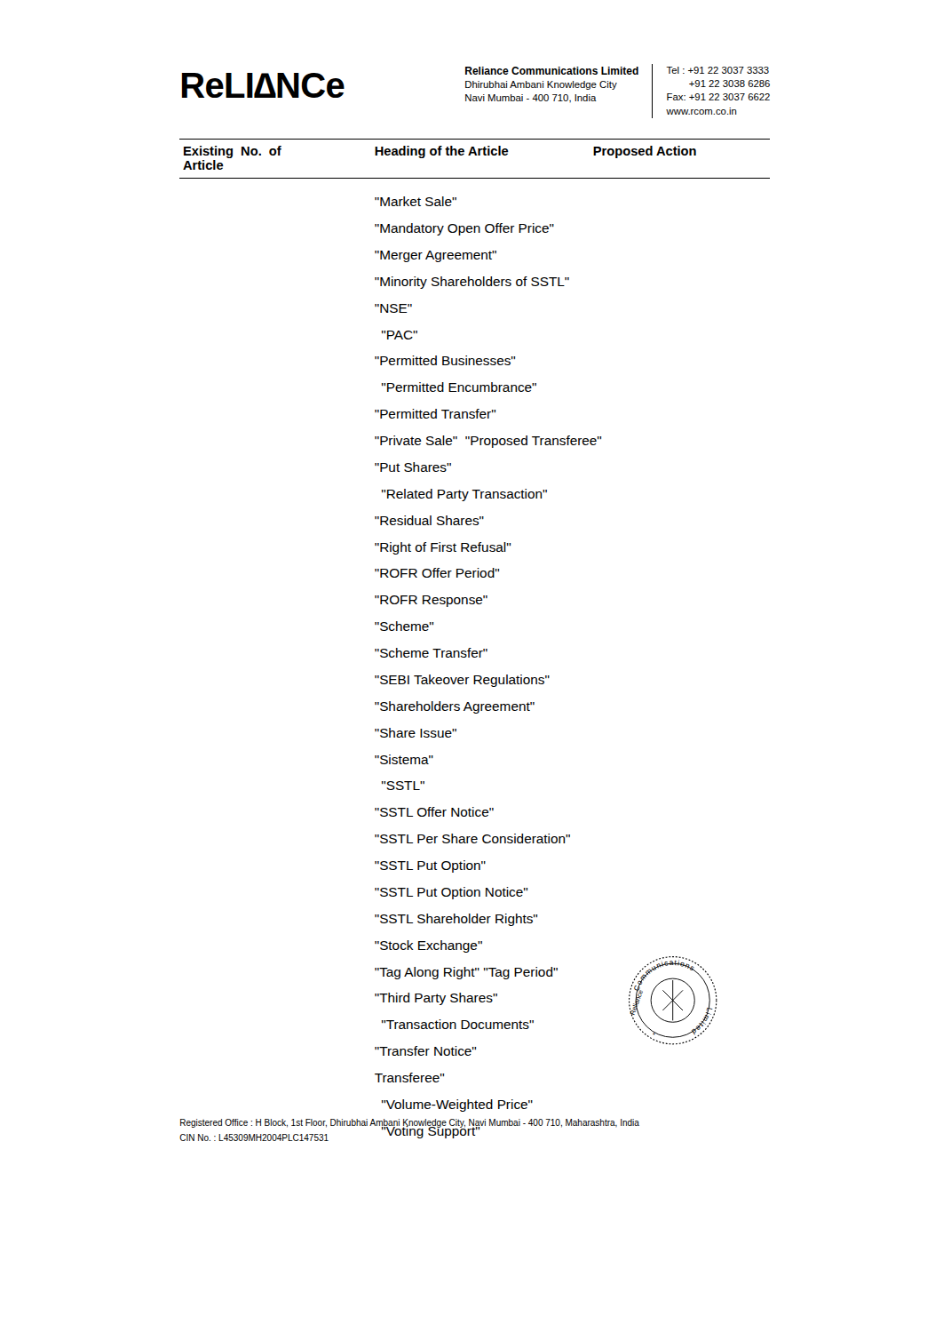ReLI∆NCe
Reliance Communications Limited
Dhirubhai Ambani Knowledge City
Navi Mumbai - 400 710, India
Tel : +91 22 3037 3333
+91 22 3038 6286
Fax: +91 22 3037 6622
www.rcom.co.in
Existing No. ofArticle
Heading of the Article
Proposed Action
"Market Sale"
"Mandatory Open Offer Price"
"Merger Agreement"
"Minority Shareholders of SSTL"
"NSE"
"PAC"
"Permitted Businesses"
"Permitted Encumbrance"
"Permitted Transfer"
"Private Sale" "Proposed Transferee"
"Put Shares"
"Related Party Transaction"
"Residual Shares"
"Right of First Refusal"
"ROFR Offer Period"
"ROFR Response"
"Scheme"
"Scheme Transfer"
"SEBI Takeover Regulations"
"Shareholders Agreement"
"Share Issue"
"Sistema"
"SSTL"
"SSTL Offer Notice"
"SSTL Per Share Consideration"
"SSTL Put Option"
"SSTL Put Option Notice"
"SSTL Shareholder Rights"
"Stock Exchange"
"Tag Along Right" "Tag Period"
"Third Party Shares"
"Transaction Documents"
"Transfer Notice"
Transferee"
"Volume-Weighted Price"
"Voting Support"
Communications Limited Reliance *
Registered Office : H Block, 1st Floor, Dhirubhai Ambani Knowledge City, Navi Mumbai - 400 710, Maharashtra, India
CIN No. : L45309MH2004PLC147531